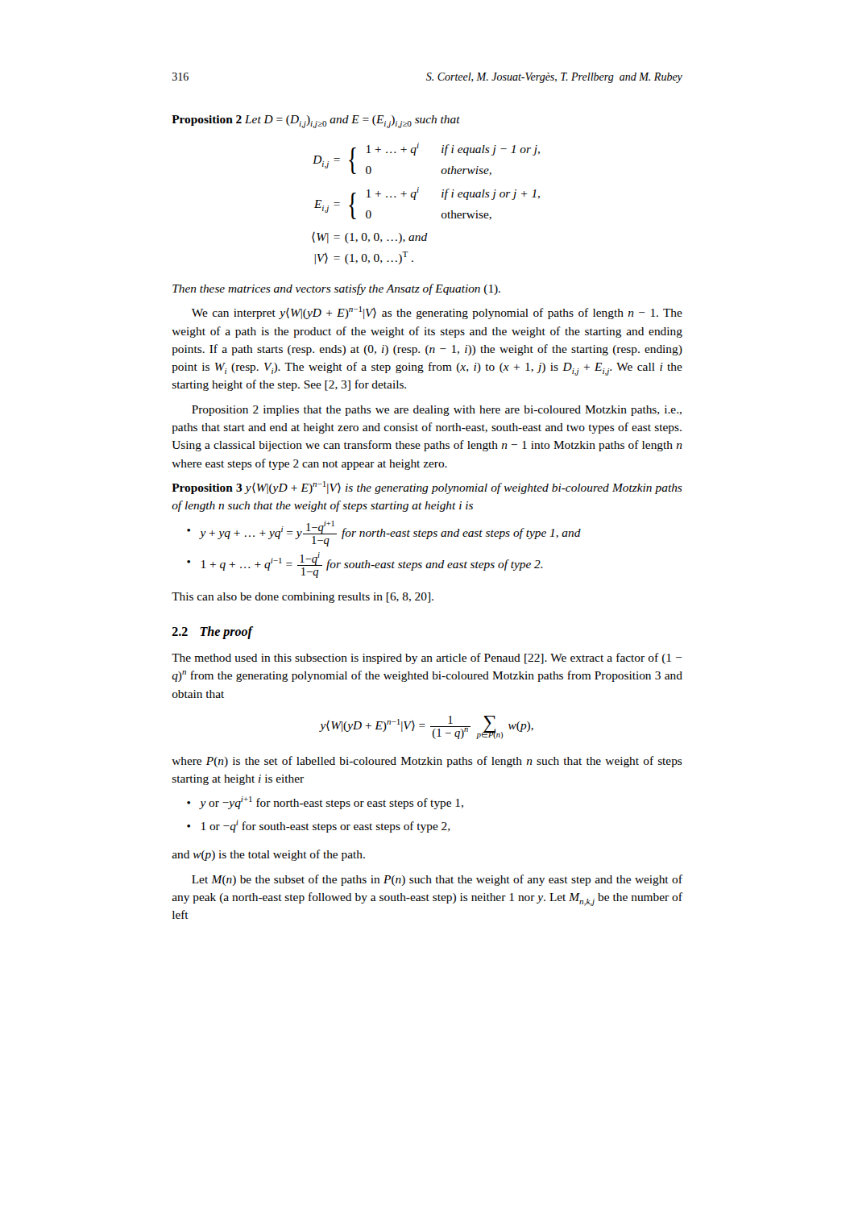316 S. Corteel, M. Josuat-Vergès, T. Prellberg and M. Rubey
Proposition 2 Let D = (Di,j)i,j≥0 and E = (Ei,j)i,j≥0 such that
| D i,j | = | { / 1 + … + q i / if i equals j − 1 or j , / / 0 / otherwise, / |
| E i,j | = | { / 1 + … + q i / if i equals j or j + 1, / / 0 / otherwise, / |
| ⟨ W / | = | (1, 0, 0, …), and |
| / V ⟩ | = | (1, 0, 0, …) T . |
Then these matrices and vectors satisfy the Ansatz of Equation (1).
We can interpret y⟨W|(yD + E)n−1|V⟩ as the generating polynomial of paths of length n − 1. The weight of a path is the product of the weight of its steps and the weight of the starting and ending points. If a path starts (resp. ends) at (0, i) (resp. (n − 1, i)) the weight of the starting (resp. ending) point is Wi (resp. Vi). The weight of a step going from (x, i) to (x + 1, j) is Di,j + Ei,j. We call i the starting height of the step. See [2, 3] for details.
Proposition 2 implies that the paths we are dealing with here are bi-coloured Motzkin paths, i.e., paths that start and end at height zero and consist of north-east, south-east and two types of east steps. Using a classical bijection we can transform these paths of length n − 1 into Motzkin paths of length n where east steps of type 2 can not appear at height zero.
Proposition 3 y⟨W|(yD + E)n−1|V⟩ is the generating polynomial of weighted bi-coloured Motzkin paths of length n such that the weight of steps starting at height i is
y + yq + … + yqi = y 1−qi+11−q for north-east steps and east steps of type 1, and
1 + q + … + qi−1 = 1−qi 1−q for south-east steps and east steps of type 2.
This can also be done combining results in [6, 8, 20].
2.2 The proof
The method used in this subsection is inspired by an article of Penaud [22]. We extract a factor of (1 − q)n from the generating polynomial of the weighted bi-coloured Motzkin paths from Proposition 3 and obtain that
y⟨W|(yD + E)n−1|V⟩ = 1(1 − q)n ∑p∈P(n) w(p),
where P(n) is the set of labelled bi-coloured Motzkin paths of length n such that the weight of steps starting at height i is either
y or −yqi+1 for north-east steps or east steps of type 1,
1 or −qi for south-east steps or east steps of type 2,
and w(p) is the total weight of the path.
Let M(n) be the subset of the paths in P(n) such that the weight of any east step and the weight of any peak (a north-east step followed by a south-east step) is neither 1 nor y. Let Mn,k,j be the number of left